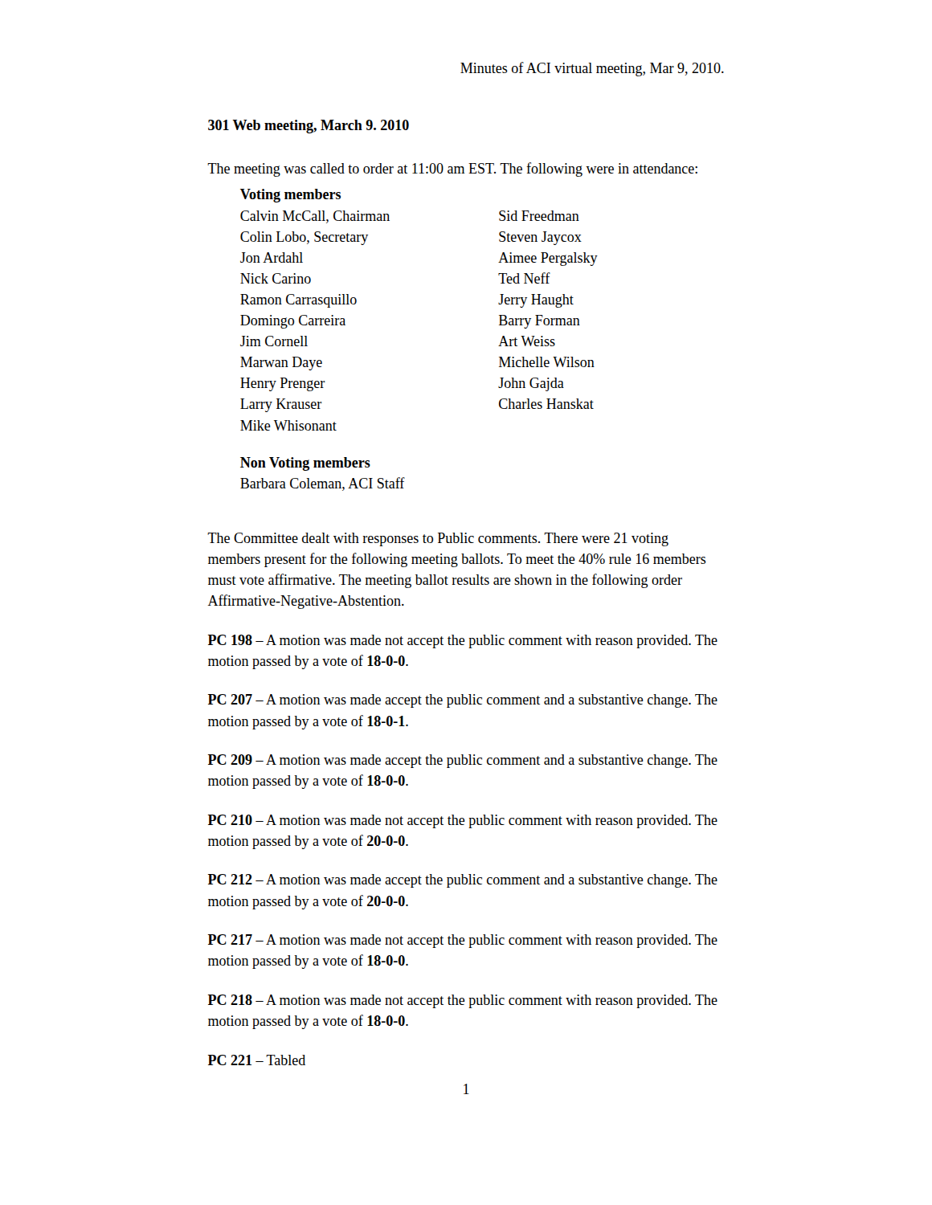Minutes of ACI virtual meeting, Mar 9, 2010.
301 Web meeting, March 9. 2010
The meeting was called to order at 11:00 am EST. The following were in attendance:
Voting members
| Calvin McCall, Chairman | Sid Freedman |
| Colin Lobo, Secretary | Steven Jaycox |
| Jon Ardahl | Aimee Pergalsky |
| Nick Carino | Ted Neff |
| Ramon Carrasquillo | Jerry Haught |
| Domingo Carreira | Barry Forman |
| Jim Cornell | Art Weiss |
| Marwan Daye | Michelle Wilson |
| Henry Prenger | John Gajda |
| Larry Krauser | Charles Hanskat |
| Mike Whisonant | |
Non Voting members
| Barbara Coleman, ACI Staff | |
The Committee dealt with responses to Public comments. There were 21 voting members present for the following meeting ballots. To meet the 40% rule 16 members must vote affirmative. The meeting ballot results are shown in the following order Affirmative-Negative-Abstention.
PC 198 – A motion was made not accept the public comment with reason provided. The motion passed by a vote of 18-0-0.
PC 207 – A motion was made accept the public comment and a substantive change. The motion passed by a vote of 18-0-1.
PC 209 – A motion was made accept the public comment and a substantive change. The motion passed by a vote of 18-0-0.
PC 210 – A motion was made not accept the public comment with reason provided. The motion passed by a vote of 20-0-0.
PC 212 – A motion was made accept the public comment and a substantive change. The motion passed by a vote of 20-0-0.
PC 217 – A motion was made not accept the public comment with reason provided. The motion passed by a vote of 18-0-0.
PC 218 – A motion was made not accept the public comment with reason provided. The motion passed by a vote of 18-0-0.
PC 221 – Tabled
1